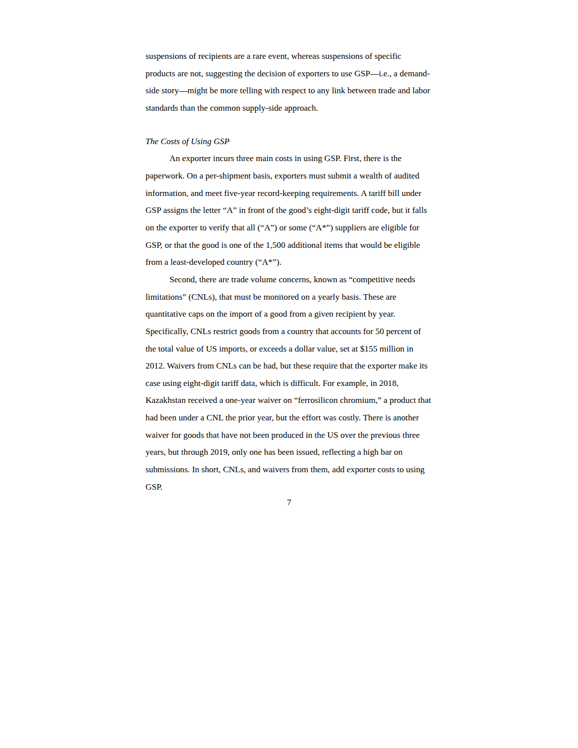suspensions of recipients are a rare event, whereas suspensions of specific products are not, suggesting the decision of exporters to use GSP—i.e., a demand-side story—might be more telling with respect to any link between trade and labor standards than the common supply-side approach.
The Costs of Using GSP
An exporter incurs three main costs in using GSP. First, there is the paperwork. On a per-shipment basis, exporters must submit a wealth of audited information, and meet five-year record-keeping requirements. A tariff bill under GSP assigns the letter “A” in front of the good’s eight-digit tariff code, but it falls on the exporter to verify that all (“A”) or some (“A*”) suppliers are eligible for GSP, or that the good is one of the 1,500 additional items that would be eligible from a least-developed country (“A*”).
Second, there are trade volume concerns, known as “competitive needs limitations” (CNLs), that must be monitored on a yearly basis. These are quantitative caps on the import of a good from a given recipient by year. Specifically, CNLs restrict goods from a country that accounts for 50 percent of the total value of US imports, or exceeds a dollar value, set at $155 million in 2012. Waivers from CNLs can be had, but these require that the exporter make its case using eight-digit tariff data, which is difficult. For example, in 2018, Kazakhstan received a one-year waiver on “ferrosilicon chromium,” a product that had been under a CNL the prior year, but the effort was costly. There is another waiver for goods that have not been produced in the US over the previous three years, but through 2019, only one has been issued, reflecting a high bar on submissions. In short, CNLs, and waivers from them, add exporter costs to using GSP.
7